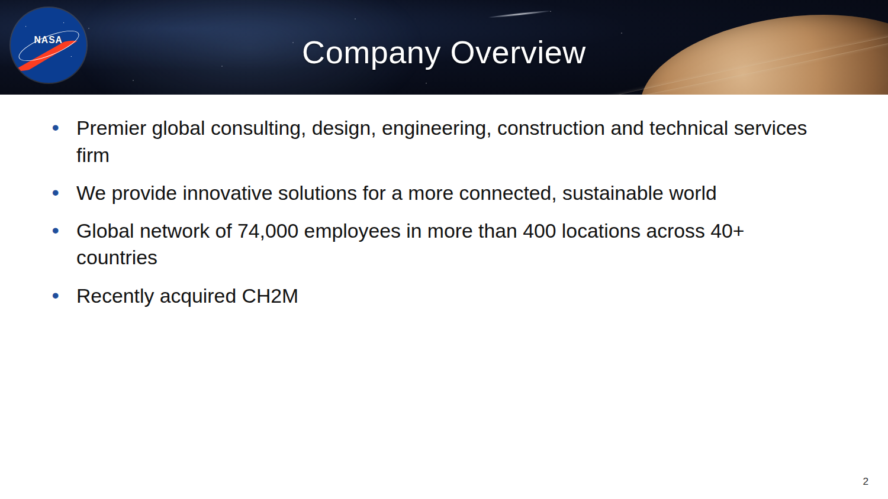NASA
Company Overview
Premier global consulting, design, engineering, construction and technical services firm
We provide innovative solutions for a more connected, sustainable world
Global network of 74,000 employees in more than 400 locations across 40+ countries
Recently acquired CH2M
2